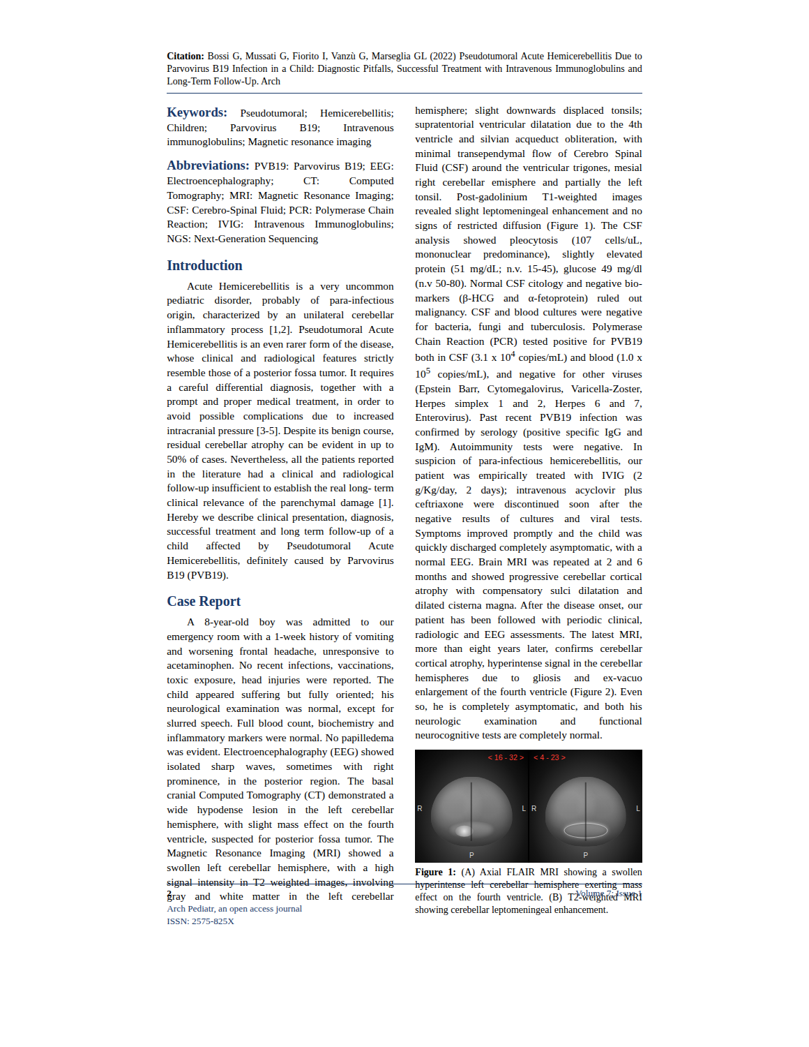Citation: Bossi G, Mussati G, Fiorito I, Vanzù G, Marseglia GL (2022) Pseudotumoral Acute Hemicerebellitis Due to Parvovirus B19 Infection in a Child: Diagnostic Pitfalls, Successful Treatment with Intravenous Immunoglobulins and Long-Term Follow-Up. Arch
Keywords: Pseudotumoral; Hemicerebellitis; Children; Parvovirus B19; Intravenous immunoglobulins; Magnetic resonance imaging
Abbreviations: PVB19: Parvovirus B19; EEG: Electroencephalography; CT: Computed Tomography; MRI: Magnetic Resonance Imaging; CSF: Cerebro-Spinal Fluid; PCR: Polymerase Chain Reaction; IVIG: Intravenous Immunoglobulins; NGS: Next-Generation Sequencing
Introduction
Acute Hemicerebellitis is a very uncommon pediatric disorder, probably of para-infectious origin, characterized by an unilateral cerebellar inflammatory process [1,2]. Pseudotumoral Acute Hemicerebellitis is an even rarer form of the disease, whose clinical and radiological features strictly resemble those of a posterior fossa tumor. It requires a careful differential diagnosis, together with a prompt and proper medical treatment, in order to avoid possible complications due to increased intracranial pressure [3-5]. Despite its benign course, residual cerebellar atrophy can be evident in up to 50% of cases. Nevertheless, all the patients reported in the literature had a clinical and radiological follow-up insufficient to establish the real long- term clinical relevance of the parenchymal damage [1]. Hereby we describe clinical presentation, diagnosis, successful treatment and long term follow-up of a child affected by Pseudotumoral Acute Hemicerebellitis, definitely caused by Parvovirus B19 (PVB19).
Case Report
A 8-year-old boy was admitted to our emergency room with a 1-week history of vomiting and worsening frontal headache, unresponsive to acetaminophen. No recent infections, vaccinations, toxic exposure, head injuries were reported. The child appeared suffering but fully oriented; his neurological examination was normal, except for slurred speech. Full blood count, biochemistry and inflammatory markers were normal. No papilledema was evident. Electroencephalography (EEG) showed isolated sharp waves, sometimes with right prominence, in the posterior region. The basal cranial Computed Tomography (CT) demonstrated a wide hypodense lesion in the left cerebellar hemisphere, with slight mass effect on the fourth ventricle, suspected for posterior fossa tumor. The Magnetic Resonance Imaging (MRI) showed a swollen left cerebellar hemisphere, with a high signal intensity in T2 weighted images, involving gray and white matter in the left cerebellar hemisphere; slight downwards displaced tonsils; supratentorial ventricular dilatation due to the 4th ventricle and silvian acqueduct obliteration, with minimal transependymal flow of Cerebro Spinal Fluid (CSF) around the ventricular trigones, mesial right cerebellar emisphere and partially the left tonsil. Post-gadolinium T1-weighted images revealed slight leptomeningeal enhancement and no signs of restricted diffusion (Figure 1). The CSF analysis showed pleocytosis (107 cells/uL, mononuclear predominance), slightly elevated protein (51 mg/dL; n.v. 15-45), glucose 49 mg/dl (n.v 50-80). Normal CSF citology and negative bio-markers (β-HCG and α-fetoprotein) ruled out malignancy. CSF and blood cultures were negative for bacteria, fungi and tuberculosis. Polymerase Chain Reaction (PCR) tested positive for PVB19 both in CSF (3.1 x 104 copies/mL) and blood (1.0 x 105 copies/mL), and negative for other viruses (Epstein Barr, Cytomegalovirus, Varicella-Zoster, Herpes simplex 1 and 2, Herpes 6 and 7, Enterovirus). Past recent PVB19 infection was confirmed by serology (positive specific IgG and IgM). Autoimmunity tests were negative. In suspicion of para-infectious hemicerebellitis, our patient was empirically treated with IVIG (2 g/Kg/day, 2 days); intravenous acyclovir plus ceftriaxone were discontinued soon after the negative results of cultures and viral tests. Symptoms improved promptly and the child was quickly discharged completely asymptomatic, with a normal EEG. Brain MRI was repeated at 2 and 6 months and showed progressive cerebellar cortical atrophy with compensatory sulci dilatation and dilated cisterna magna. After the disease onset, our patient has been followed with periodic clinical, radiologic and EEG assessments. The latest MRI, more than eight years later, confirms cerebellar cortical atrophy, hyperintense signal in the cerebellar hemispheres due to gliosis and ex-vacuo enlargement of the fourth ventricle (Figure 2). Even so, he is completely asymptomatic, and both his neurologic examination and functional neurocognitive tests are completely normal.
< 16 - 32 > R L P
< 4 - 23 > R L P
Figure 1: (A) Axial FLAIR MRI showing a swollen hyperintense left cerebellar hemisphere exerting mass effect on the fourth ventricle. (B) T2-weighted MRI showing cerebellar leptomeningeal enhancement.
2 Volume 7; Issue 1
Arch Pediatr, an open access journal
ISSN: 2575-825X